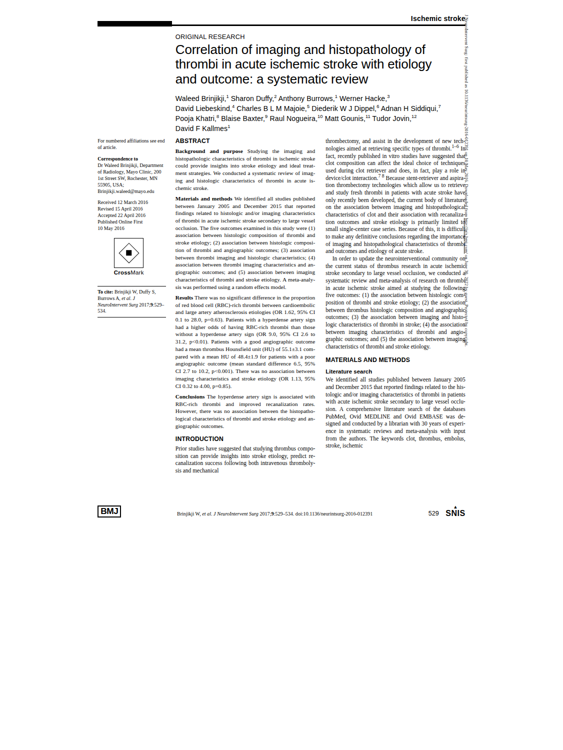J NeuroIntervent Surg: first published as 10.1136/neurintsurg-2016-012391 on 10 May 2016. Downloaded from http://jnis.bmj.com/ on June 30, 2022 by guest. Protected by copyright.
Ischemic stroke
ORIGINAL RESEARCH
Correlation of imaging and histopathology of
thrombi in acute ischemic stroke with etiology
and outcome: a systematic review
Waleed Brinjikji,1 Sharon Duffy,2 Anthony Burrows,1 Werner Hacke,3
David Liebeskind,4 Charles B L M Majoie,5 Diederik W J Dippel,6 Adnan H Siddiqui,7
Pooja Khatri,8 Blaise Baxter,9 Raul Nogueira,10 Matt Gounis,11 Tudor Jovin,12
David F Kallmes1
For numbered affiliations see end of article.
Correspondence to
Dr Waleed Brinjikji, Department of Radiology, Mayo Clinic, 200 1st Street SW, Rochester, MN 55905, USA;
Brinjikji.waleed@mayo.edu
Received 12 March 2016
Revised 15 April 2016
Accepted 22 April 2016
Published Online First
10 May 2016
CrossMark
To cite: Brinjikji W, Duffy S, Burrows A, et al. J NeuroIntervent Surg 2017;9:529–534.
ABSTRACT
Background and purpose Studying the imaging and histopathologic characteristics of thrombi in ischemic stroke could provide insights into stroke etiology and ideal treatment strategies. We conducted a systematic review of imaging and histologic characteristics of thrombi in acute ischemic stroke.
Materials and methods We identified all studies published between January 2005 and December 2015 that reported findings related to histologic and/or imaging characteristics of thrombi in acute ischemic stroke secondary to large vessel occlusion. The five outcomes examined in this study were (1) association between histologic composition of thrombi and stroke etiology; (2) association between histologic composition of thrombi and angiographic outcomes; (3) association between thrombi imaging and histologic characteristics; (4) association between thrombi imaging characteristics and angiographic outcomes; and (5) association between imaging characteristics of thrombi and stroke etiology. A meta-analysis was performed using a random effects model.
Results There was no significant difference in the proportion of red blood cell (RBC)-rich thrombi between cardioembolic and large artery atherosclerosis etiologies (OR 1.62, 95% CI 0.1 to 28.0, p=0.63). Patients with a hyperdense artery sign had a higher odds of having RBC-rich thrombi than those without a hyperdense artery sign (OR 9.0, 95% CI 2.6 to 31.2, p<0.01). Patients with a good angiographic outcome had a mean thrombus Hounsfield unit (HU) of 55.1±3.1 compared with a mean HU of 48.4±1.9 for patients with a poor angiographic outcome (mean standard difference 6.5, 95% CI 2.7 to 10.2, p<0.001). There was no association between imaging characteristics and stroke etiology (OR 1.13, 95% CI 0.32 to 4.00, p=0.85).
Conclusions The hyperdense artery sign is associated with RBC-rich thrombi and improved recanalization rates. However, there was no association between the histopathological characteristics of thrombi and stroke etiology and angiographic outcomes.
INTRODUCTION
Prior studies have suggested that studying thrombus composition can provide insights into stroke etiology, predict recanalization success following both intravenous thrombolysis and mechanical
thrombectomy, and assist in the development of new technologies aimed at retrieving specific types of thrombi.1–6 In fact, recently published in vitro studies have suggested that clot composition can affect the ideal choice of techniques used during clot retriever and does, in fact, play a role in device/clot interaction.7 8 Because stent-retriever and aspiration thrombectomy technologies which allow us to retrieve and study fresh thrombi in patients with acute stroke have only recently been developed, the current body of literature on the association between imaging and histopathological characteristics of clot and their association with recanalization outcomes and stroke etiology is primarily limited to small single-center case series. Because of this, it is difficult to make any definitive conclusions regarding the importance of imaging and histopathological characteristics of thrombi and outcomes and etiology of acute stroke.
In order to update the neurointerventional community on the current status of thrombus research in acute ischemic stroke secondary to large vessel occlusion, we conducted a systematic review and meta-analysis of research on thrombi in acute ischemic stroke aimed at studying the following five outcomes: (1) the association between histologic composition of thrombi and stroke etiology; (2) the association between thrombus histologic composition and angiographic outcomes; (3) the association between imaging and histologic characteristics of thrombi in stroke; (4) the association between imaging characteristics of thrombi and angiographic outcomes; and (5) the association between imaging characteristics of thrombi and stroke etiology.
MATERIALS AND METHODS
Literature search
We identified all studies published between January 2005 and December 2015 that reported findings related to the histologic and/or imaging characteristics of thrombi in patients with acute ischemic stroke secondary to large vessel occlusion. A comprehensive literature search of the databases PubMed, Ovid MEDLINE and Ovid EMBASE was designed and conducted by a librarian with 30 years of experience in systematic reviews and meta-analysis with input from the authors. The keywords clot, thrombus, embolus, stroke, ischemic
BMJ
Brinjikji W, et al. J NeuroIntervent Surg 2017;9:529–534. doi:10.1136/neurintsurg-2016-012391
529 ▲
SNIS